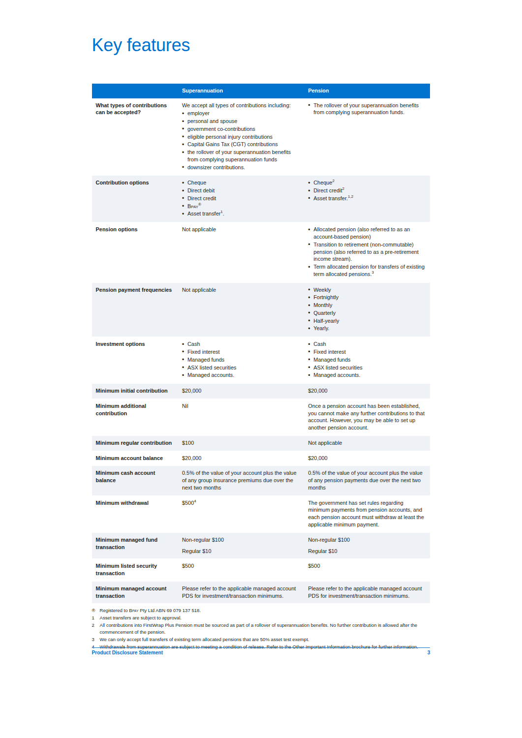Key features
| | Superannuation | Pension |
| --- | --- | --- |
| What types of contributions can be accepted? | We accept all types of contributions including: employer personal and spouse government co-contributions eligible personal injury contributions Capital Gains Tax (CGT) contributions the rollover of your superannuation benefits from complying superannuation funds downsizer contributions. | The rollover of your superannuation benefits from complying superannuation funds. |
| Contribution options | Cheque Direct debit Direct credit B pay ® Asset transfer 1 . | Cheque 2 Direct credit 2 Asset transfer. 1,2 |
| Pension options | Not applicable | Allocated pension (also referred to as an account-based pension) Transition to retirement (non-commutable) pension (also referred to as a pre-retirement income stream). Term allocated pension for transfers of existing term allocated pensions. 3 |
| Pension payment frequencies | Not applicable | Weekly Fortnightly Monthly Quarterly Half-yearly Yearly. |
| Investment options | Cash Fixed interest Managed funds ASX listed securities Managed accounts. | Cash Fixed interest Managed funds ASX listed securities Managed accounts. |
| Minimum initial contribution | $20,000 | $20,000 |
| Minimum additional contribution | Nil | Once a pension account has been established, you cannot make any further contributions to that account. However, you may be able to set up another pension account. |
| Minimum regular contribution | $100 | Not applicable |
| Minimum account balance | $20,000 | $20,000 |
| Minimum cash account balance | 0.5% of the value of your account plus the value of any group insurance premiums due over the next two months | 0.5% of the value of your account plus the value of any pension payments due over the next two months |
| Minimum withdrawal | $500 4 | The government has set rules regarding minimum payments from pension accounts, and each pension account must withdraw at least the applicable minimum payment. |
| Minimum managed fund transaction | Non-regular $100 Regular $10 | Non-regular $100 Regular $10 |
| Minimum listed security transaction | $500 | $500 |
| Minimum managed account transaction | Please refer to the applicable managed account PDS for investment/transaction minimums. | Please refer to the applicable managed account PDS for investment/transaction minimums. |
®
Registered to Bpay Pty Ltd ABN 69 079 137 518.
1
Asset transfers are subject to approval.
2
All contributions into FirstWrap Plus Pension must be sourced as part of a rollover of superannuation benefits. No further contribution is allowed after the commencement of the pension.
3
We can only accept full transfers of existing term allocated pensions that are 50% asset test exempt.
4
Withdrawals from superannuation are subject to meeting a condition of release. Refer to the Other Important Information brochure for further information.
Product Disclosure Statement
3